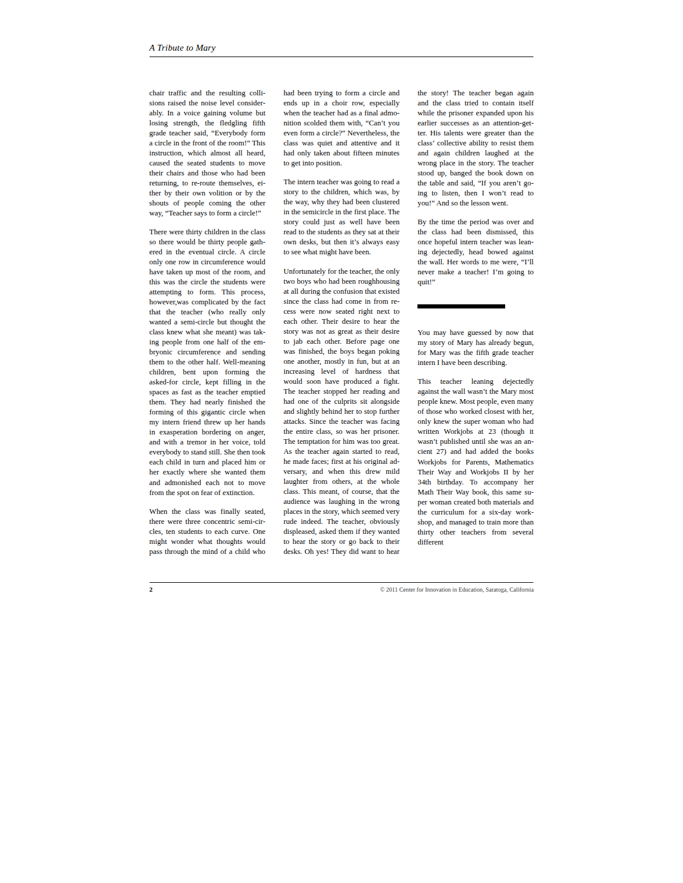A Tribute to Mary
chair traffic and the resulting collisions raised the noise level considerably. In a voice gaining volume but losing strength, the fledgling fifth grade teacher said, “Everybody form a circle in the front of the room!” This instruction, which almost all heard, caused the seated students to move their chairs and those who had been returning, to re-route themselves, either by their own volition or by the shouts of people coming the other way, “Teacher says to form a circle!”
There were thirty children in the class so there would be thirty people gathered in the eventual circle. A circle only one row in circumference would have taken up most of the room, and this was the circle the students were attempting to form. This process, however,was complicated by the fact that the teacher (who really only wanted a semi-circle but thought the class knew what she meant) was taking people from one half of the embryonic circumference and sending them to the other half. Well-meaning children, bent upon forming the asked-for circle, kept filling in the spaces as fast as the teacher emptied them. They had nearly finished the forming of this gigantic circle when my intern friend threw up her hands in exasperation bordering on anger, and with a tremor in her voice, told everybody to stand still. She then took each child in turn and placed him or her exactly where she wanted them and admonished each not to move from the spot on fear of extinction.
When the class was finally seated, there were three concentric semi-circles, ten students to each curve. One might wonder what thoughts would pass through the mind of a child who had been trying to form a circle and ends up in a choir row, especially when the teacher had as a final admonition scolded them with, “Can’t you even form a circle?” Nevertheless, the class was quiet and attentive and it had only taken about fifteen minutes to get into position.
The intern teacher was going to read a story to the children, which was, by the way, why they had been clustered in the semicircle in the first place. The story could just as well have been read to the students as they sat at their own desks, but then it’s always easy to see what might have been.
Unfortunately for the teacher, the only two boys who had been roughhousing at all during the confusion that existed since the class had come in from recess were now seated right next to each other. Their desire to hear the story was not as great as their desire to jab each other. Before page one was finished, the boys began poking one another, mostly in fun, but at an increasing level of hardness that would soon have produced a fight. The teacher stopped her reading and had one of the culprits sit alongside and slightly behind her to stop further attacks. Since the teacher was facing the entire class, so was her prisoner. The temptation for him was too great. As the teacher again started to read, he made faces; first at his original adversary, and when this drew mild laughter from others, at the whole class. This meant, of course, that the audience was laughing in the wrong places in the story, which seemed very rude indeed. The teacher, obviously displeased, asked them if they wanted to hear the story or go back to their desks. Oh yes! They did want to hear the story! The teacher began again and the class tried to contain itself while the prisoner expanded upon his earlier successes as an attention-getter. His talents were greater than the class’ collective ability to resist them and again children laughed at the wrong place in the story. The teacher stood up, banged the book down on the table and said, “If you aren’t going to listen, then I won’t read to you!” And so the lesson went.
By the time the period was over and the class had been dismissed, this once hopeful intern teacher was leaning dejectedly, head bowed against the wall. Her words to me were, “I’ll never make a teacher! I’m going to quit!”
You may have guessed by now that my story of Mary has already begun, for Mary was the fifth grade teacher intern I have been describing.
This teacher leaning dejectedly against the wall wasn’t the Mary most people knew. Most people, even many of those who worked closest with her, only knew the super woman who had written Workjobs at 23 (though it wasn’t published until she was an ancient 27) and had added the books Workjobs for Parents, Mathematics Their Way and Workjobs II by her 34th birthday. To accompany her Math Their Way book, this same super woman created both materials and the curriculum for a six-day workshop, and managed to train more than thirty other teachers from several different
2 © 2011 Center for Innovation in Education, Saratoga, California